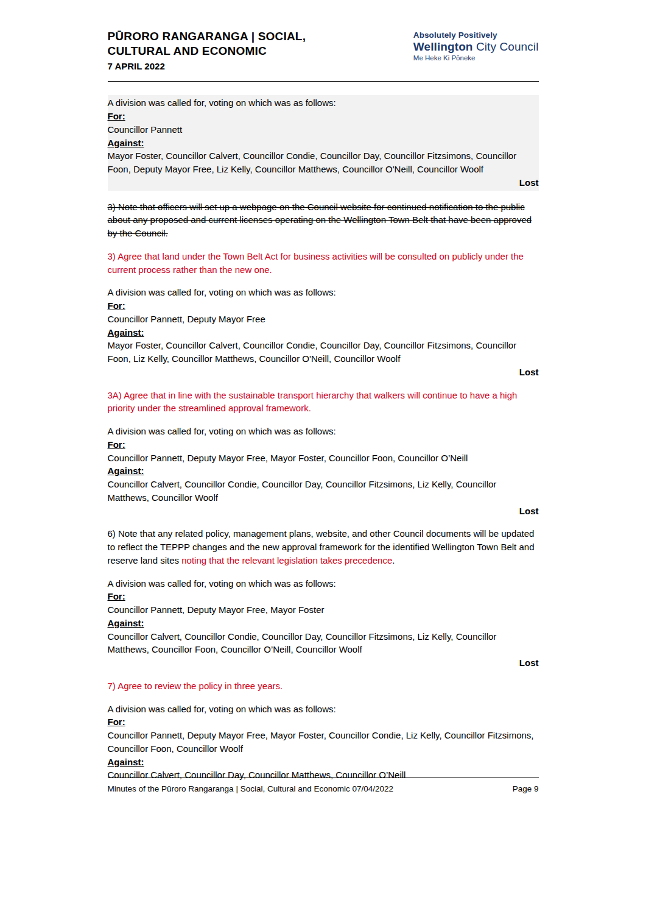Pūroro Rangaranga | Social,
Cultural and Economic
7 April 2022
Absolutely Positively
Wellington City Council
Me Heke Ki Pōneke
A division was called for, voting on which was as follows:
For:
Councillor Pannett
Against:
Mayor Foster, Councillor Calvert, Councillor Condie, Councillor Day, Councillor Fitzsimons, Councillor Foon, Deputy Mayor Free, Liz Kelly, Councillor Matthews, Councillor O'Neill, Councillor Woolf
Lost
3) Note that officers will set up a webpage on the Council website for continued notification to the public about any proposed and current licenses operating on the Wellington Town Belt that have been approved by the Council.
3) Agree that land under the Town Belt Act for business activities will be consulted on publicly under the current process rather than the new one.
A division was called for, voting on which was as follows:
For:
Councillor Pannett, Deputy Mayor Free
Against:
Mayor Foster, Councillor Calvert, Councillor Condie, Councillor Day, Councillor Fitzsimons, Councillor Foon, Liz Kelly, Councillor Matthews, Councillor O'Neill, Councillor Woolf
Lost
3A) Agree that in line with the sustainable transport hierarchy that walkers will continue to have a high priority under the streamlined approval framework.
A division was called for, voting on which was as follows:
For:
Councillor Pannett, Deputy Mayor Free, Mayor Foster, Councillor Foon, Councillor O’Neill
Against:
Councillor Calvert, Councillor Condie, Councillor Day, Councillor Fitzsimons, Liz Kelly, Councillor Matthews, Councillor Woolf
Lost
6) Note that any related policy, management plans, website, and other Council documents will be updated to reflect the TEPPP changes and the new approval framework for the identified Wellington Town Belt and reserve land sites noting that the relevant legislation takes precedence.
A division was called for, voting on which was as follows:
For:
Councillor Pannett, Deputy Mayor Free, Mayor Foster
Against:
Councillor Calvert, Councillor Condie, Councillor Day, Councillor Fitzsimons, Liz Kelly, Councillor Matthews, Councillor Foon, Councillor O’Neill, Councillor Woolf
Lost
7) Agree to review the policy in three years.
A division was called for, voting on which was as follows:
For:
Councillor Pannett, Deputy Mayor Free, Mayor Foster, Councillor Condie, Liz Kelly, Councillor Fitzsimons, Councillor Foon, Councillor Woolf
Against:
Councillor Calvert, Councillor Day, Councillor Matthews, Councillor O’Neill
Minutes of the Pūroro Rangaranga | Social, Cultural and Economic 07/04/2022
Page 9